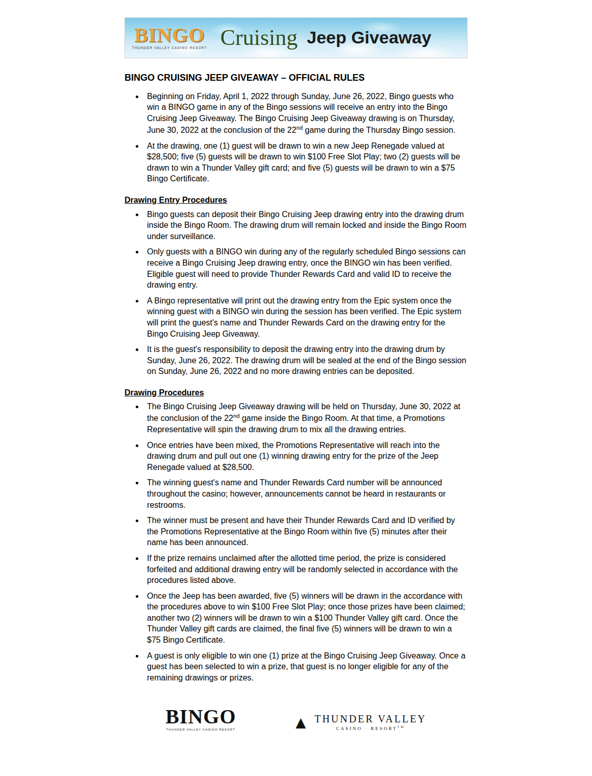BINGO
THUNDER VALLEY CASINO RESORT
Cruising
Jeep Giveaway
BINGO CRUISING JEEP GIVEAWAY – OFFICIAL RULES
Beginning on Friday, April 1, 2022 through Sunday, June 26, 2022, Bingo guests who win a BINGO game in any of the Bingo sessions will receive an entry into the Bingo Cruising Jeep Giveaway. The Bingo Cruising Jeep Giveaway drawing is on Thursday, June 30, 2022 at the conclusion of the 22nd game during the Thursday Bingo session.
At the drawing, one (1) guest will be drawn to win a new Jeep Renegade valued at $28,500; five (5) guests will be drawn to win $100 Free Slot Play; two (2) guests will be drawn to win a Thunder Valley gift card; and five (5) guests will be drawn to win a $75 Bingo Certificate.
Drawing Entry Procedures
Bingo guests can deposit their Bingo Cruising Jeep drawing entry into the drawing drum inside the Bingo Room. The drawing drum will remain locked and inside the Bingo Room under surveillance.
Only guests with a BINGO win during any of the regularly scheduled Bingo sessions can receive a Bingo Cruising Jeep drawing entry, once the BINGO win has been verified. Eligible guest will need to provide Thunder Rewards Card and valid ID to receive the drawing entry.
A Bingo representative will print out the drawing entry from the Epic system once the winning guest with a BINGO win during the session has been verified. The Epic system will print the guest's name and Thunder Rewards Card on the drawing entry for the Bingo Cruising Jeep Giveaway.
It is the guest's responsibility to deposit the drawing entry into the drawing drum by Sunday, June 26, 2022. The drawing drum will be sealed at the end of the Bingo session on Sunday, June 26, 2022 and no more drawing entries can be deposited.
Drawing Procedures
The Bingo Cruising Jeep Giveaway drawing will be held on Thursday, June 30, 2022 at the conclusion of the 22nd game inside the Bingo Room. At that time, a Promotions Representative will spin the drawing drum to mix all the drawing entries.
Once entries have been mixed, the Promotions Representative will reach into the drawing drum and pull out one (1) winning drawing entry for the prize of the Jeep Renegade valued at $28,500.
The winning guest's name and Thunder Rewards Card number will be announced throughout the casino; however, announcements cannot be heard in restaurants or restrooms.
The winner must be present and have their Thunder Rewards Card and ID verified by the Promotions Representative at the Bingo Room within five (5) minutes after their name has been announced.
If the prize remains unclaimed after the allotted time period, the prize is considered forfeited and additional drawing entry will be randomly selected in accordance with the procedures listed above.
Once the Jeep has been awarded, five (5) winners will be drawn in the accordance with the procedures above to win $100 Free Slot Play; once those prizes have been claimed; another two (2) winners will be drawn to win a $100 Thunder Valley gift card. Once the Thunder Valley gift cards are claimed, the final five (5) winners will be drawn to win a $75 Bingo Certificate.
A guest is only eligible to win one (1) prize at the Bingo Cruising Jeep Giveaway. Once a guest has been selected to win a prize, that guest is no longer eligible for any of the remaining drawings or prizes.
BINGO
THUNDER VALLEY CASINO RESORT
▲
THUNDER VALLEY
CASINO · RESORTTM